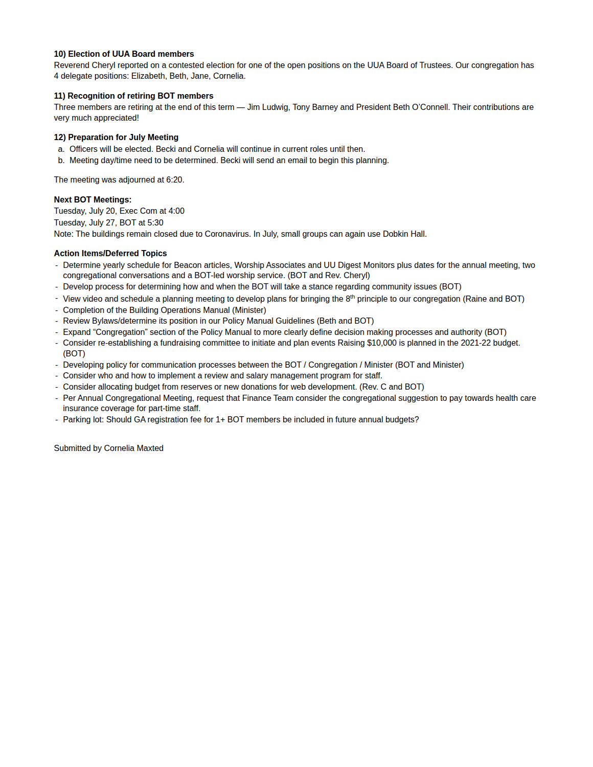10) Election of UUA Board members
Reverend Cheryl reported on a contested election for one of the open positions on the UUA Board of Trustees. Our congregation has 4 delegate positions: Elizabeth, Beth, Jane, Cornelia.
11) Recognition of retiring BOT members
Three members are retiring at the end of this term — Jim Ludwig, Tony Barney and President Beth O’Connell. Their contributions are very much appreciated!
12) Preparation for July Meeting
Officers will be elected. Becki and Cornelia will continue in current roles until then.
Meeting day/time need to be determined. Becki will send an email to begin this planning.
The meeting was adjourned at 6:20.
Next BOT Meetings:
Tuesday, July 20, Exec Com at 4:00
Tuesday, July 27, BOT at 5:30
Note: The buildings remain closed due to Coronavirus. In July, small groups can again use Dobkin Hall.
Action Items/Deferred Topics
Determine yearly schedule for Beacon articles, Worship Associates and UU Digest Monitors plus dates for the annual meeting, two congregational conversations and a BOT-led worship service. (BOT and Rev. Cheryl)
Develop process for determining how and when the BOT will take a stance regarding community issues (BOT)
View video and schedule a planning meeting to develop plans for bringing the 8th principle to our congregation (Raine and BOT)
Completion of the Building Operations Manual (Minister)
Review Bylaws/determine its position in our Policy Manual Guidelines (Beth and BOT)
Expand “Congregation” section of the Policy Manual to more clearly define decision making processes and authority (BOT)
Consider re-establishing a fundraising committee to initiate and plan events Raising $10,000 is planned in the 2021-22 budget. (BOT)
Developing policy for communication processes between the BOT / Congregation / Minister (BOT and Minister)
Consider who and how to implement a review and salary management program for staff.
Consider allocating budget from reserves or new donations for web development. (Rev. C and BOT)
Per Annual Congregational Meeting, request that Finance Team consider the congregational suggestion to pay towards health care insurance coverage for part-time staff.
Parking lot: Should GA registration fee for 1+ BOT members be included in future annual budgets?
Submitted by Cornelia Maxted